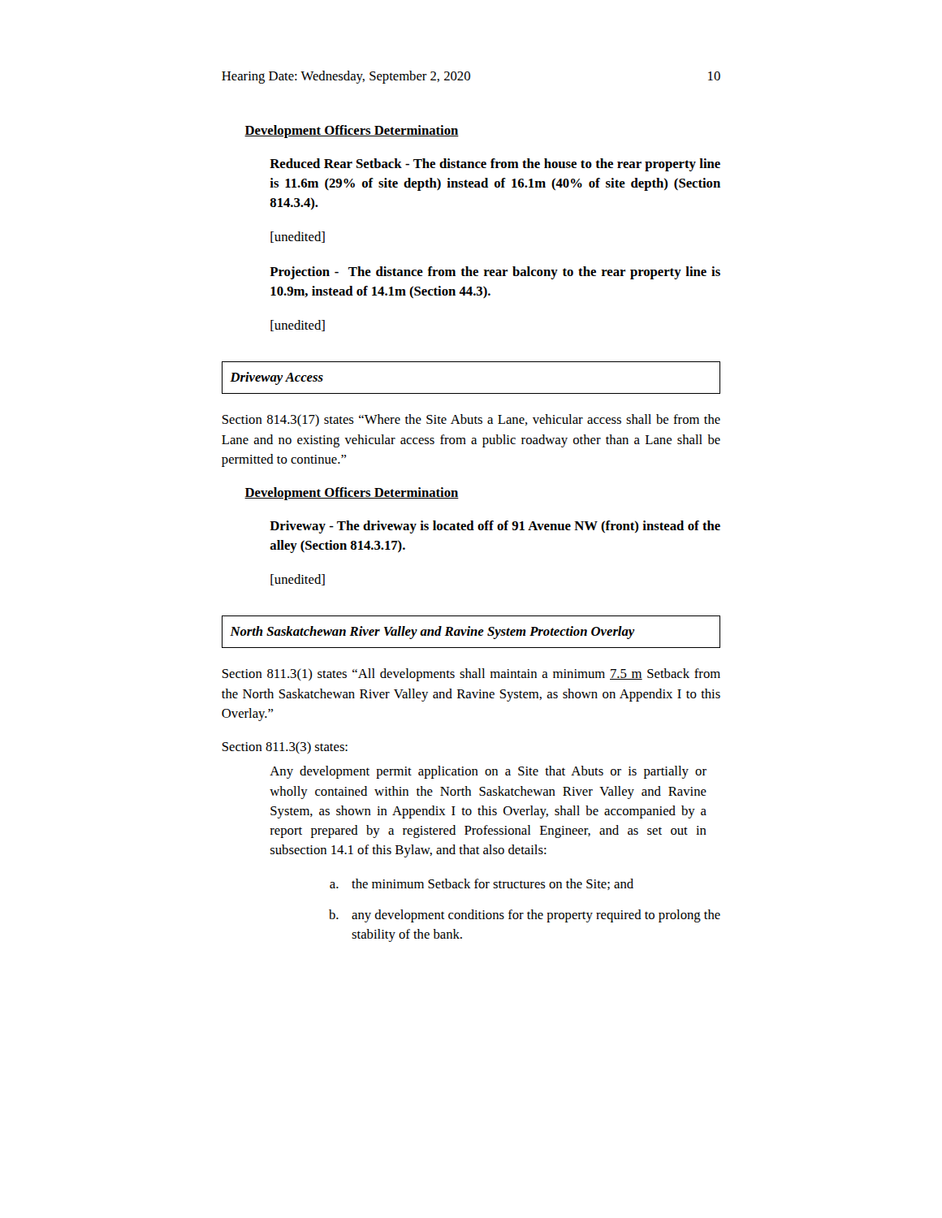Hearing Date: Wednesday, September 2, 2020
10
Development Officers Determination
Reduced Rear Setback - The distance from the house to the rear property line is 11.6m (29% of site depth) instead of 16.1m (40% of site depth) (Section 814.3.4).
[unedited]
Projection - The distance from the rear balcony to the rear property line is 10.9m, instead of 14.1m (Section 44.3).
[unedited]
Driveway Access
Section 814.3(17) states “Where the Site Abuts a Lane, vehicular access shall be from the Lane and no existing vehicular access from a public roadway other than a Lane shall be permitted to continue.”
Development Officers Determination
Driveway - The driveway is located off of 91 Avenue NW (front) instead of the alley (Section 814.3.17).
[unedited]
North Saskatchewan River Valley and Ravine System Protection Overlay
Section 811.3(1) states “All developments shall maintain a minimum 7.5 m Setback from the North Saskatchewan River Valley and Ravine System, as shown on Appendix I to this Overlay.”
Section 811.3(3) states:
Any development permit application on a Site that Abuts or is partially or wholly contained within the North Saskatchewan River Valley and Ravine System, as shown in Appendix I to this Overlay, shall be accompanied by a report prepared by a registered Professional Engineer, and as set out in subsection 14.1 of this Bylaw, and that also details:
the minimum Setback for structures on the Site; and
any development conditions for the property required to prolong the stability of the bank.